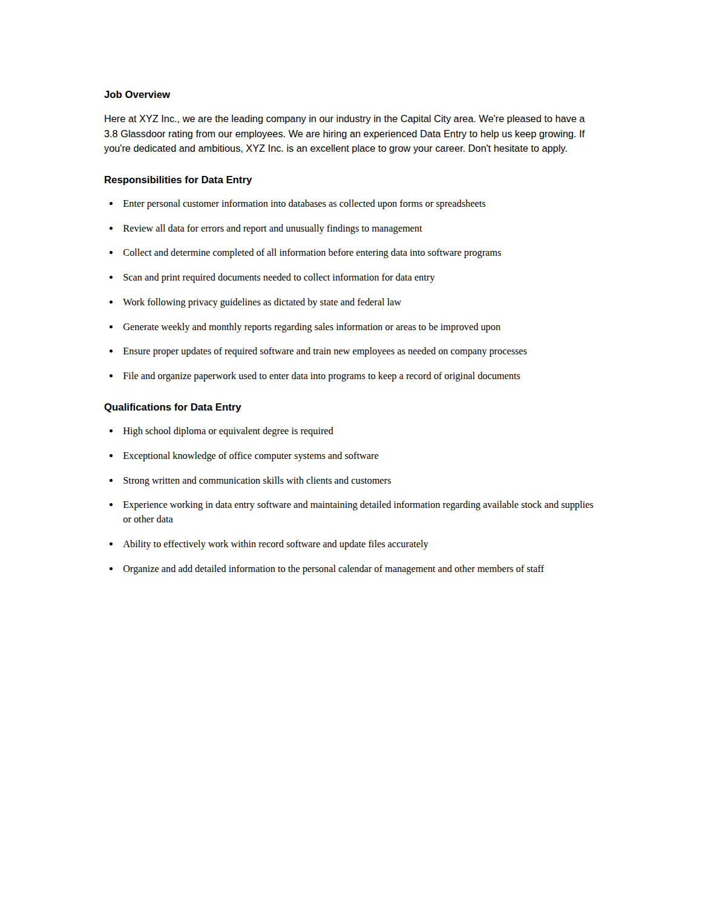Job Overview
Here at XYZ Inc., we are the leading company in our industry in the Capital City area. We're pleased to have a 3.8 Glassdoor rating from our employees. We are hiring an experienced Data Entry to help us keep growing. If you're dedicated and ambitious, XYZ Inc. is an excellent place to grow your career. Don't hesitate to apply.
Responsibilities for Data Entry
Enter personal customer information into databases as collected upon forms or spreadsheets
Review all data for errors and report and unusually findings to management
Collect and determine completed of all information before entering data into software programs
Scan and print required documents needed to collect information for data entry
Work following privacy guidelines as dictated by state and federal law
Generate weekly and monthly reports regarding sales information or areas to be improved upon
Ensure proper updates of required software and train new employees as needed on company processes
File and organize paperwork used to enter data into programs to keep a record of original documents
Qualifications for Data Entry
High school diploma or equivalent degree is required
Exceptional knowledge of office computer systems and software
Strong written and communication skills with clients and customers
Experience working in data entry software and maintaining detailed information regarding available stock and supplies or other data
Ability to effectively work within record software and update files accurately
Organize and add detailed information to the personal calendar of management and other members of staff